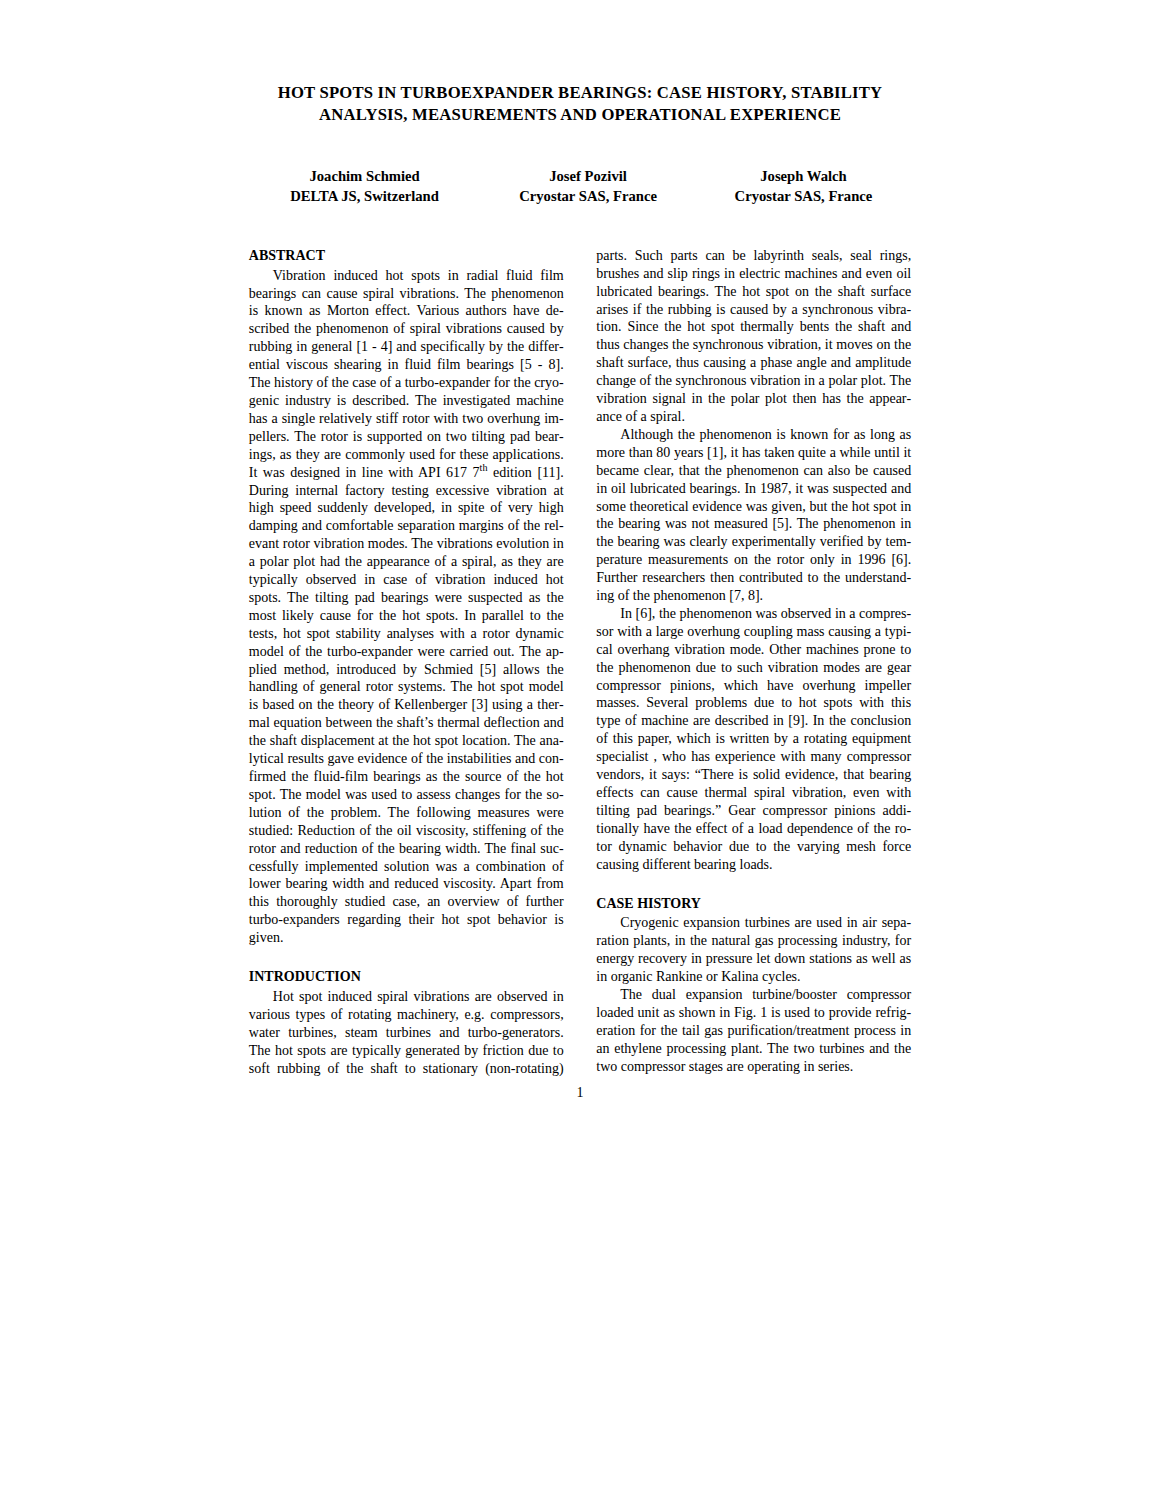HOT SPOTS IN TURBOEXPANDER BEARINGS: CASE HISTORY, STABILITY
ANALYSIS, MEASUREMENTS AND OPERATIONAL EXPERIENCE
| Joachim Schmied DELTA JS, Switzerland | Josef Pozivil Cryostar SAS, France | Joseph Walch Cryostar SAS, France |
ABSTRACT
Vibration induced hot spots in radial fluid film bearings can cause spiral vibrations. The phenomenon is known as Morton effect. Various authors have described the phenomenon of spiral vibrations caused by rubbing in general [1 - 4] and specifically by the differential viscous shearing in fluid film bearings [5 - 8]. The history of the case of a turbo-expander for the cryogenic industry is described. The investigated machine has a single relatively stiff rotor with two overhung impellers. The rotor is supported on two tilting pad bearings, as they are commonly used for these applications. It was designed in line with API 617 7th edition [11]. During internal factory testing excessive vibration at high speed suddenly developed, in spite of very high damping and comfortable separation margins of the relevant rotor vibration modes. The vibrations evolution in a polar plot had the appearance of a spiral, as they are typically observed in case of vibration induced hot spots. The tilting pad bearings were suspected as the most likely cause for the hot spots. In parallel to the tests, hot spot stability analyses with a rotor dynamic model of the turbo-expander were carried out. The applied method, introduced by Schmied [5] allows the handling of general rotor systems. The hot spot model is based on the theory of Kellenberger [3] using a thermal equation between the shaft’s thermal deflection and the shaft displacement at the hot spot location. The analytical results gave evidence of the instabilities and confirmed the fluid-film bearings as the source of the hot spot. The model was used to assess changes for the solution of the problem. The following measures were studied: Reduction of the oil viscosity, stiffening of the rotor and reduction of the bearing width. The final successfully implemented solution was a combination of lower bearing width and reduced viscosity. Apart from this thoroughly studied case, an overview of further turbo-expanders regarding their hot spot behavior is given.
INTRODUCTION
Hot spot induced spiral vibrations are observed in various types of rotating machinery, e.g. compressors, water turbines, steam turbines and turbo-generators. The hot spots are typically generated by friction due to soft rubbing of the shaft to stationary (non-rotating) parts. Such parts can be labyrinth seals, seal rings, brushes and slip rings in electric machines and even oil lubricated bearings. The hot spot on the shaft surface arises if the rubbing is caused by a synchronous vibration. Since the hot spot thermally bents the shaft and thus changes the synchronous vibration, it moves on the shaft surface, thus causing a phase angle and amplitude change of the synchronous vibration in a polar plot. The vibration signal in the polar plot then has the appearance of a spiral.
Although the phenomenon is known for as long as more than 80 years [1], it has taken quite a while until it became clear, that the phenomenon can also be caused in oil lubricated bearings. In 1987, it was suspected and some theoretical evidence was given, but the hot spot in the bearing was not measured [5]. The phenomenon in the bearing was clearly experimentally verified by temperature measurements on the rotor only in 1996 [6]. Further researchers then contributed to the understanding of the phenomenon [7, 8].
In [6], the phenomenon was observed in a compressor with a large overhung coupling mass causing a typical overhang vibration mode. Other machines prone to the phenomenon due to such vibration modes are gear compressor pinions, which have overhung impeller masses. Several problems due to hot spots with this type of machine are described in [9]. In the conclusion of this paper, which is written by a rotating equipment specialist , who has experience with many compressor vendors, it says: “There is solid evidence, that bearing effects can cause thermal spiral vibration, even with tilting pad bearings.” Gear compressor pinions additionally have the effect of a load dependence of the rotor dynamic behavior due to the varying mesh force causing different bearing loads.
CASE HISTORY
Cryogenic expansion turbines are used in air separation plants, in the natural gas processing industry, for energy recovery in pressure let down stations as well as in organic Rankine or Kalina cycles.
The dual expansion turbine/booster compressor loaded unit as shown in Fig. 1 is used to provide refrigeration for the tail gas purification/treatment process in an ethylene processing plant. The two turbines and the two compressor stages are operating in series.
1